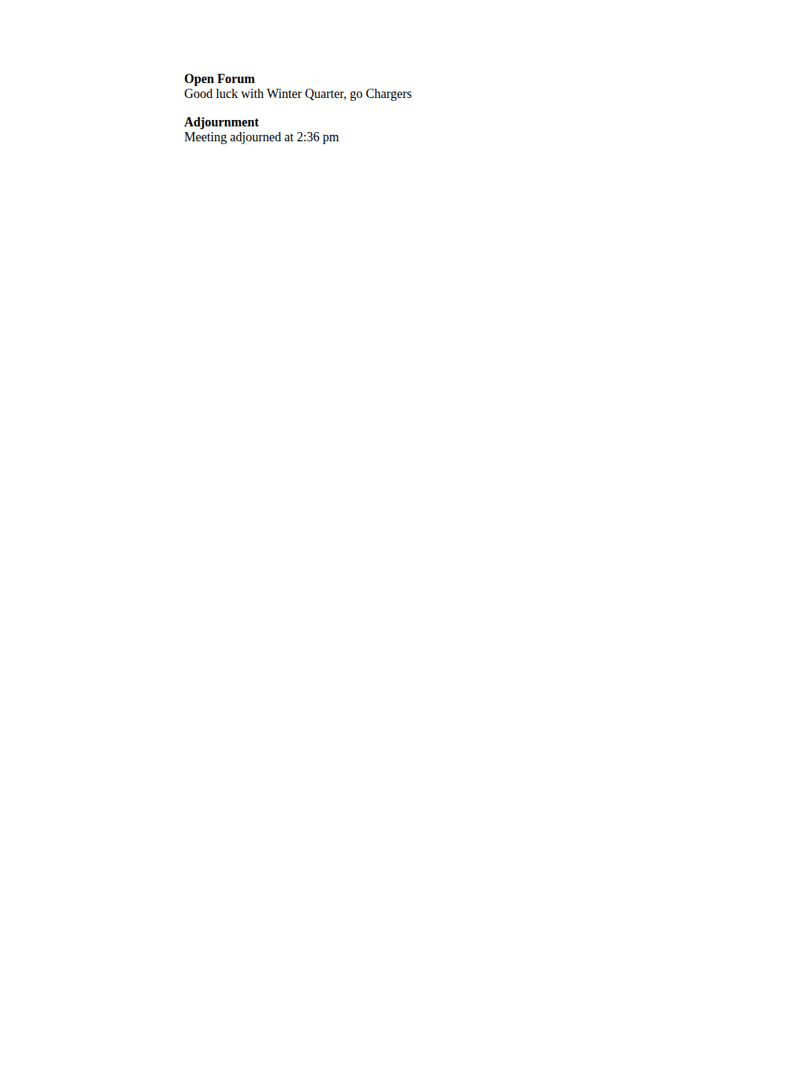Open Forum
Good luck with Winter Quarter, go Chargers
Adjournment
Meeting adjourned at 2:36 pm